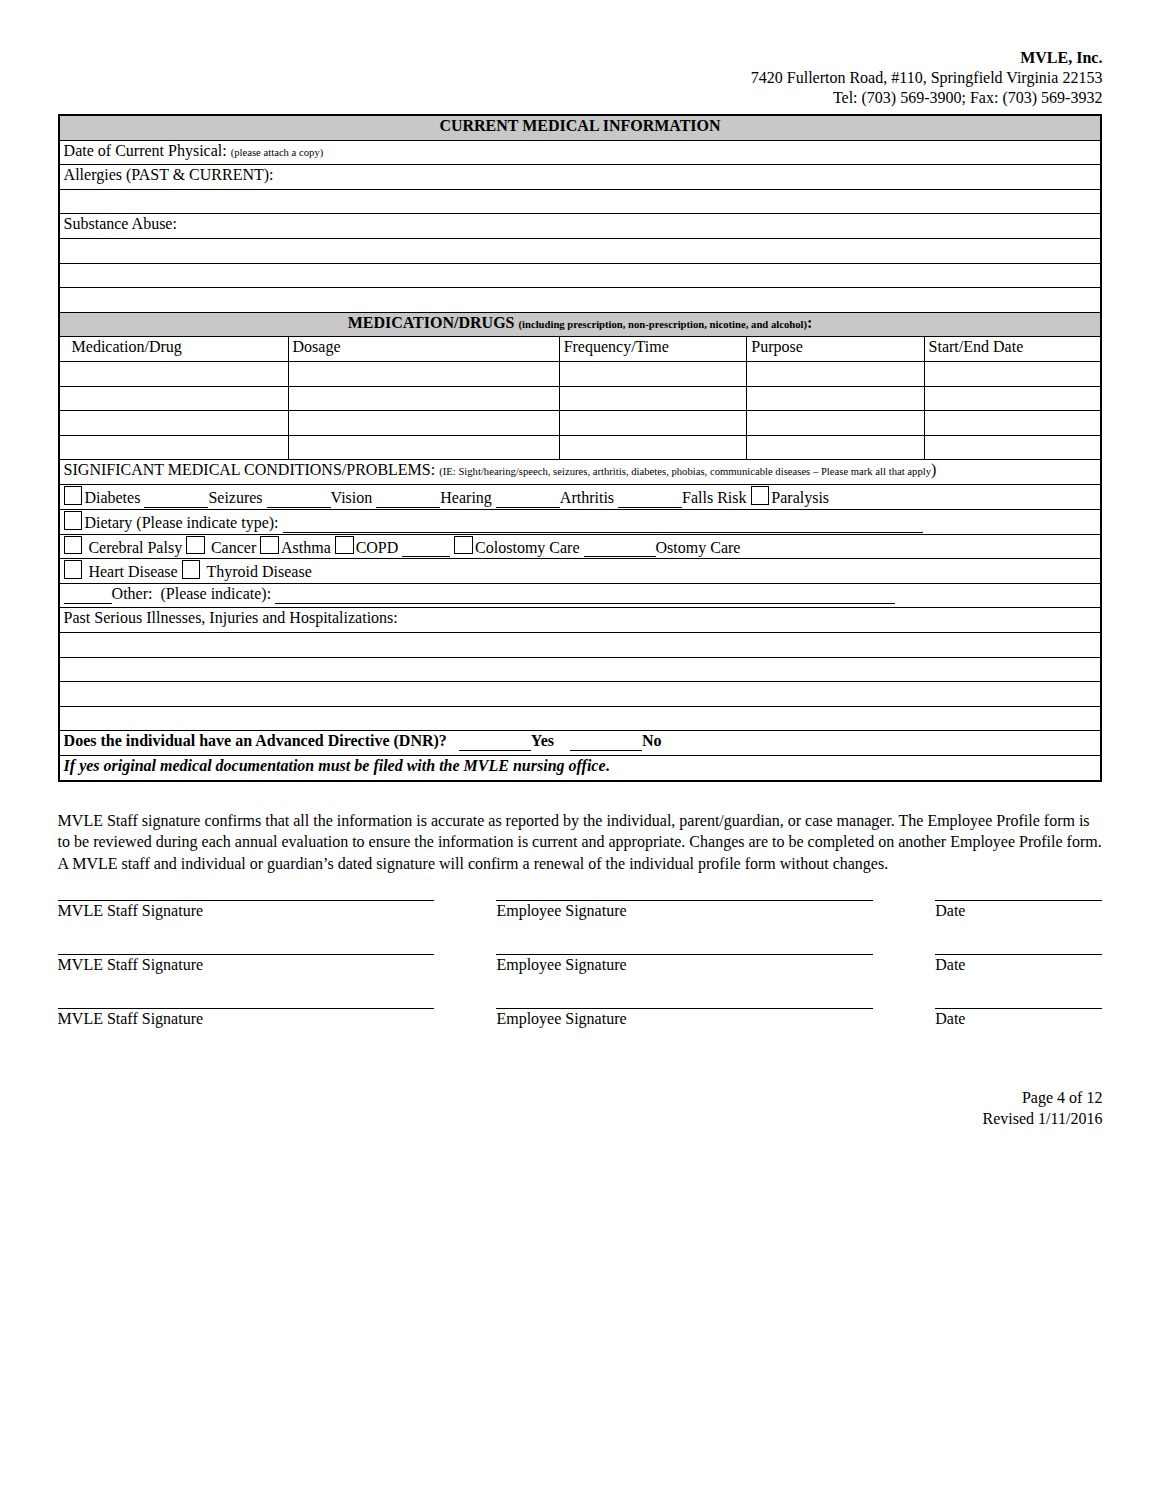MVLE, Inc.
7420 Fullerton Road, #110, Springfield Virginia 22153
Tel: (703) 569-3900; Fax: (703) 569-3932
| CURRENT MEDICAL INFORMATION |
| Date of Current Physical: (please attach a copy) |
| Allergies (PAST & CURRENT): |
| Substance Abuse: |
| MEDICATION/DRUGS (including prescription, non-prescription, nicotine, and alcohol) : |
| Medication/Drug | Dosage | Frequency/Time | Purpose | Start/End Date |
| SIGNIFICANT MEDICAL CONDITIONS/PROBLEMS: (IE: Sight/hearing/speech, seizures, arthritis, diabetes, phobias, communicable diseases – Please mark all that apply ) |
| Diabetes Seizures Vision Hearing Arthritis Falls Risk Paralysis |
| Dietary (Please indicate type): |
| Cerebral Palsy Cancer Asthma COPD Colostomy Care Ostomy Care |
| Heart Disease Thyroid Disease |
| Other: (Please indicate): |
| Past Serious Illnesses, Injuries and Hospitalizations: |
| Does the individual have an Advanced Directive (DNR)? Yes No |
| If yes original medical documentation must be filed with the MVLE nursing office . |
MVLE Staff signature confirms that all the information is accurate as reported by the individual, parent/guardian, or case manager. The Employee Profile form is to be reviewed during each annual evaluation to ensure the information is current and appropriate. Changes are to be completed on another Employee Profile form. A MVLE staff and individual or guardian’s dated signature will confirm a renewal of the individual profile form without changes.
| MVLE Staff Signature | | Employee Signature | | Date |
| MVLE Staff Signature | | Employee Signature | | Date |
| MVLE Staff Signature | | Employee Signature | | Date |
Page 4 of 12
Revised 1/11/2016